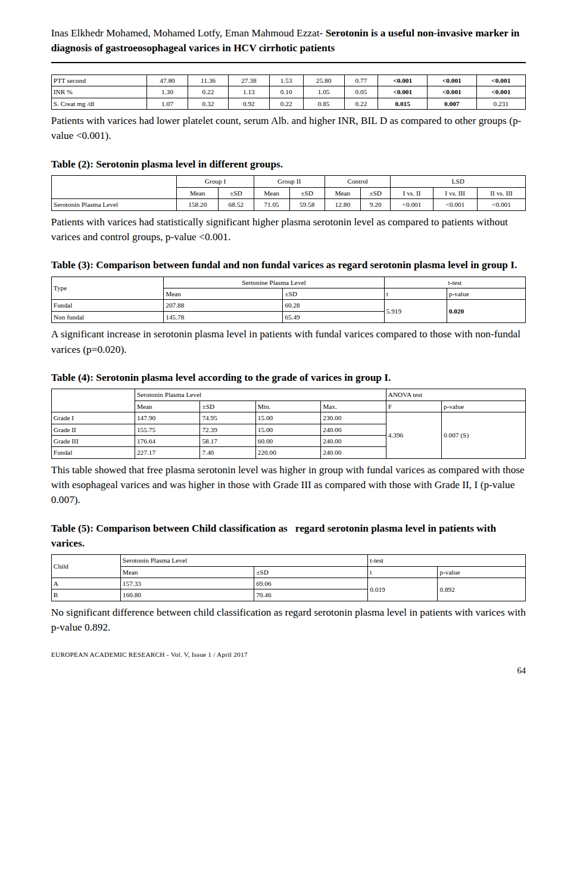Inas Elkhedr Mohamed, Mohamed Lotfy, Eman Mahmoud Ezzat- Serotonin is a useful non-invasive marker in diagnosis of gastroeosophageal varices in HCV cirrhotic patients
| PTT second | 47.80 | 11.36 | 27.38 | 1.53 | 25.80 | 0.77 | <0.001 | <0.001 | <0.001 |
| INR % | 1.30 | 0.22 | 1.13 | 0.10 | 1.05 | 0.05 | <0.001 | <0.001 | <0.001 |
| S. Creat mg /dl | 1.07 | 0.32 | 0.92 | 0.22 | 0.85 | 0.22 | 0.015 | 0.007 | 0.231 |
Patients with varices had lower platelet count, serum Alb. and higher INR, BIL D as compared to other groups (p-value <0.001).
Table (2): Serotonin plasma level in different groups.
| | Group I | Group II | Control | LSD |
| --- | --- | --- | --- | --- |
| Mean | ±SD | Mean | ±SD | Mean | ±SD | I vs. II | I vs. III | II vs. III |
| Serotonin Plasma Level | 158.20 | 68.52 | 71.05 | 59.58 | 12.80 | 9.20 | <0.001 | <0.001 | <0.001 |
Patients with varices had statistically significant higher plasma serotonin level as compared to patients without varices and control groups, p-value <0.001.
Table (3): Comparison between fundal and non fundal varices as regard serotonin plasma level in group I.
| Type | Sertonine Plasma Level | t-test |
| --- | --- | --- |
| Mean | ±SD | t | p-value |
| Fundal | 207.88 | 60.28 | 5.919 | 0.020 |
| Non fundal | 145.78 | 65.49 |
A significant increase in serotonin plasma level in patients with fundal varices compared to those with non-fundal varices (p=0.020).
Table (4): Serotonin plasma level according to the grade of varices in group I.
| | Serotonin Plasma Level | ANOVA test |
| --- | --- | --- |
| Mean | ±SD | Min. | Max. | F | p-value |
| Grade I | 147.90 | 74.95 | 15.00 | 230.00 | 4.396 | 0.007 (S) |
| Grade II | 155.75 | 72.39 | 15.00 | 240.00 |
| Grade III | 176.64 | 58.17 | 60.00 | 240.00 |
| Fundal | 227.17 | 7.40 | 220.00 | 240.00 |
This table showed that free plasma serotonin level was higher in group with fundal varices as compared with those with esophageal varices and was higher in those with Grade III as compared with those with Grade II, I (p-value 0.007).
Table (5): Comparison between Child classification as regard serotonin plasma level in patients with varices.
| Child | Serotonin Plasma Level | t-test |
| --- | --- | --- |
| Mean | ±SD | t | p-value |
| A | 157.33 | 69.06 | 0.019 | 0.892 |
| B | 160.80 | 70.46 |
No significant difference between child classification as regard serotonin plasma level in patients with varices with p-value 0.892.
EUROPEAN ACADEMIC RESEARCH - Vol. V, Issue 1 / April 2017
64